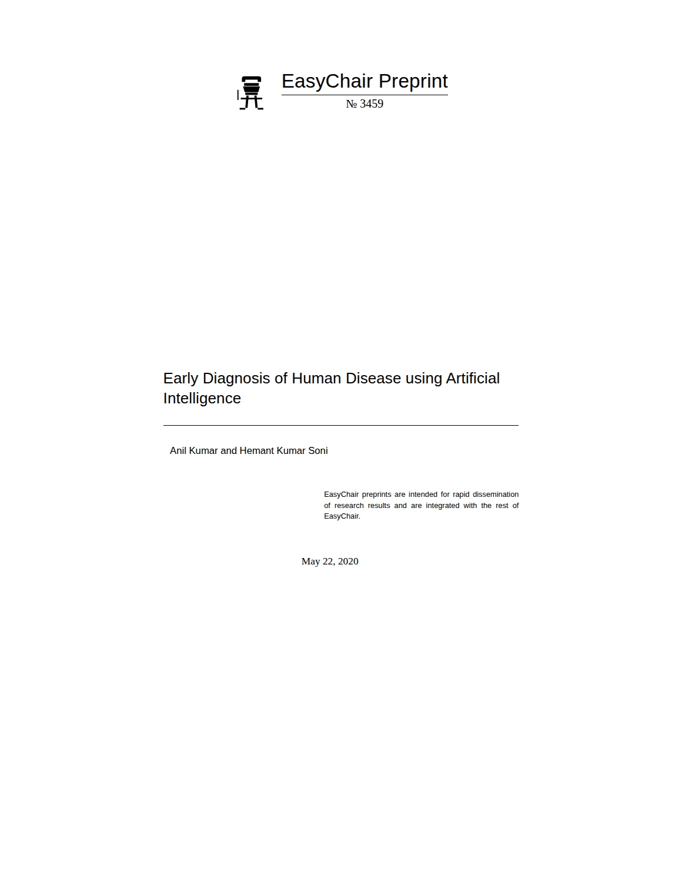EasyChair Preprint
№ 3459
Early Diagnosis of Human Disease using Artificial Intelligence
Anil Kumar and Hemant Kumar Soni
EasyChair preprints are intended for rapid dissemination of research results and are integrated with the rest of EasyChair.
May 22, 2020